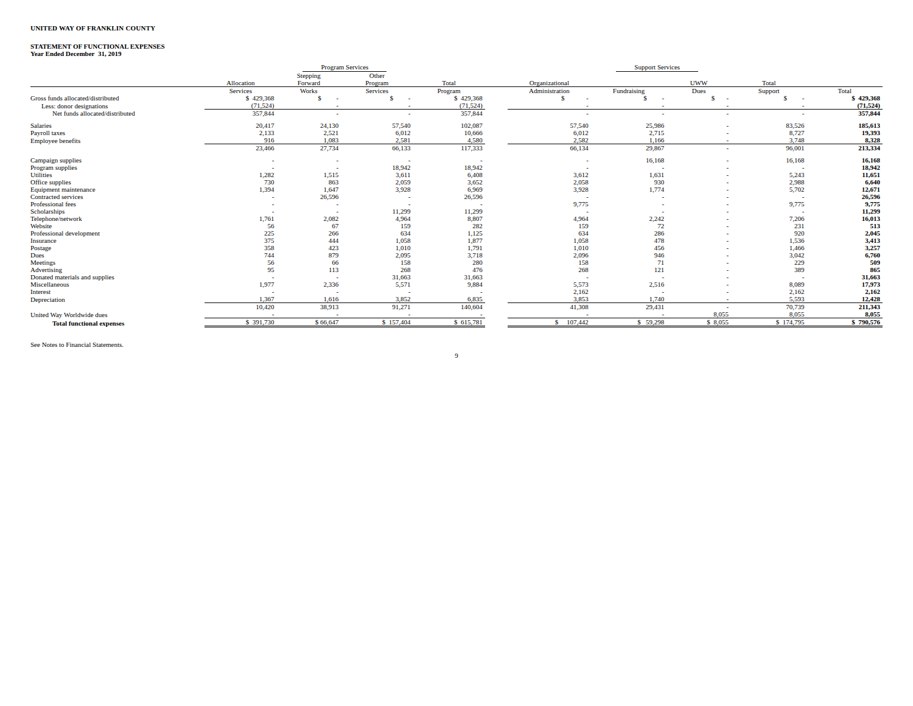UNITED WAY OF FRANKLIN COUNTY
STATEMENT OF FUNCTIONAL EXPENSES
Year Ended December 31, 2019
| | Program Services | | Support Services | |
| | | Stepping | Other | | | | | | | |
| | Allocation | Forward | Program | Total | | Organizational | | UWW | Total | |
| | Services | Works | Services | Program | | Administration | Fundraising | Dues | Support | Total |
| Gross funds allocated/distributed | $ 429,368 | $ - | $ - | $ 429,368 | | $ - | $ - | $ - | $ - | $ 429,368 |
| Less: donor designations | (71,524) | - | - | (71,524) | | - | - | - | - | (71,524) |
| Net funds allocated/distributed | 357,844 | - | - | 357,844 | | - | - | - | - | 357,844 |
| Salaries | 20,417 | 24,130 | 57,540 | 102,087 | | 57,540 | 25,986 | - | 83,526 | 185,613 |
| Payroll taxes | 2,133 | 2,521 | 6,012 | 10,666 | | 6,012 | 2,715 | - | 8,727 | 19,393 |
| Employee benefits | 916 | 1,083 | 2,581 | 4,580 | | 2,582 | 1,166 | - | 3,748 | 8,328 |
| | 23,466 | 27,734 | 66,133 | 117,333 | | 66,134 | 29,867 | - | 96,001 | 213,334 |
| Campaign supplies | - | - | - | - | | - | 16,168 | - | 16,168 | 16,168 |
| Program supplies | - | - | 18,942 | 18,942 | | - | - | - | - | 18,942 |
| Utilities | 1,282 | 1,515 | 3,611 | 6,408 | | 3,612 | 1,631 | - | 5,243 | 11,651 |
| Office supplies | 730 | 863 | 2,059 | 3,652 | | 2,058 | 930 | - | 2,988 | 6,640 |
| Equipment maintenance | 1,394 | 1,647 | 3,928 | 6,969 | | 3,928 | 1,774 | - | 5,702 | 12,671 |
| Contracted services | - | 26,596 | - | 26,596 | | - | - | - | - | 26,596 |
| Professional fees | - | - | - | - | | 9,775 | - | - | 9,775 | 9,775 |
| Scholarships | - | - | 11,299 | 11,299 | | - | - | - | - | 11,299 |
| Telephone/network | 1,761 | 2,082 | 4,964 | 8,807 | | 4,964 | 2,242 | - | 7,206 | 16,013 |
| Website | 56 | 67 | 159 | 282 | | 159 | 72 | - | 231 | 513 |
| Professional development | 225 | 266 | 634 | 1,125 | | 634 | 286 | - | 920 | 2,045 |
| Insurance | 375 | 444 | 1,058 | 1,877 | | 1,058 | 478 | - | 1,536 | 3,413 |
| Postage | 358 | 423 | 1,010 | 1,791 | | 1,010 | 456 | - | 1,466 | 3,257 |
| Dues | 744 | 879 | 2,095 | 3,718 | | 2,096 | 946 | - | 3,042 | 6,760 |
| Meetings | 56 | 66 | 158 | 280 | | 158 | 71 | - | 229 | 509 |
| Advertising | 95 | 113 | 268 | 476 | | 268 | 121 | - | 389 | 865 |
| Donated materials and supplies | - | - | 31,663 | 31,663 | | - | - | - | - | 31,663 |
| Miscellaneous | 1,977 | 2,336 | 5,571 | 9,884 | | 5,573 | 2,516 | - | 8,089 | 17,973 |
| Interest | - | - | - | - | | 2,162 | - | - | 2,162 | 2,162 |
| Depreciation | 1,367 | 1,616 | 3,852 | 6,835 | | 3,853 | 1,740 | - | 5,593 | 12,428 |
| | 10,420 | 38,913 | 91,271 | 140,604 | | 41,308 | 29,431 | - | 70,739 | 211,343 |
| United Way Worldwide dues | - | - | - | - | | - | - | 8,055 | 8,055 | 8,055 |
| Total functional expenses | $ 391,730 | $ 66,647 | $ 157,404 | $ 615,781 | | $ 107,442 | $ 59,298 | $ 8,055 | $ 174,795 | $ 790,576 |
See Notes to Financial Statements.
9